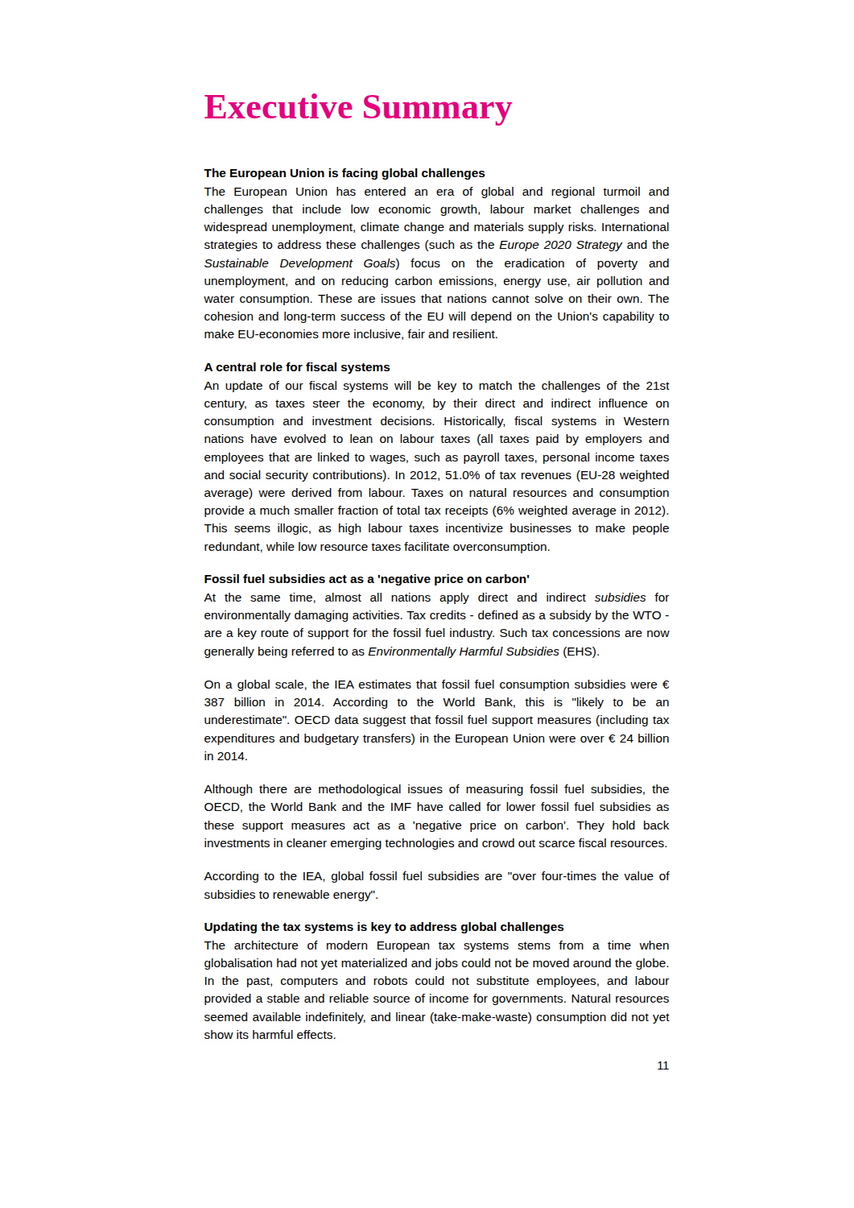Executive Summary
The European Union is facing global challenges
The European Union has entered an era of global and regional turmoil and challenges that include low economic growth, labour market challenges and widespread unemployment, climate change and materials supply risks. International strategies to address these challenges (such as the Europe 2020 Strategy and the Sustainable Development Goals) focus on the eradication of poverty and unemployment, and on reducing carbon emissions, energy use, air pollution and water consumption. These are issues that nations cannot solve on their own. The cohesion and long-term success of the EU will depend on the Union's capability to make EU-economies more inclusive, fair and resilient.
A central role for fiscal systems
An update of our fiscal systems will be key to match the challenges of the 21st century, as taxes steer the economy, by their direct and indirect influence on consumption and investment decisions. Historically, fiscal systems in Western nations have evolved to lean on labour taxes (all taxes paid by employers and employees that are linked to wages, such as payroll taxes, personal income taxes and social security contributions). In 2012, 51.0% of tax revenues (EU-28 weighted average) were derived from labour. Taxes on natural resources and consumption provide a much smaller fraction of total tax receipts (6% weighted average in 2012). This seems illogic, as high labour taxes incentivize businesses to make people redundant, while low resource taxes facilitate overconsumption.
Fossil fuel subsidies act as a 'negative price on carbon'
At the same time, almost all nations apply direct and indirect subsidies for environmentally damaging activities. Tax credits - defined as a subsidy by the WTO - are a key route of support for the fossil fuel industry. Such tax concessions are now generally being referred to as Environmentally Harmful Subsidies (EHS).
On a global scale, the IEA estimates that fossil fuel consumption subsidies were € 387 billion in 2014. According to the World Bank, this is "likely to be an underestimate". OECD data suggest that fossil fuel support measures (including tax expenditures and budgetary transfers) in the European Union were over € 24 billion in 2014.
Although there are methodological issues of measuring fossil fuel subsidies, the OECD, the World Bank and the IMF have called for lower fossil fuel subsidies as these support measures act as a 'negative price on carbon'. They hold back investments in cleaner emerging technologies and crowd out scarce fiscal resources.
According to the IEA, global fossil fuel subsidies are "over four-times the value of subsidies to renewable energy".
Updating the tax systems is key to address global challenges
The architecture of modern European tax systems stems from a time when globalisation had not yet materialized and jobs could not be moved around the globe. In the past, computers and robots could not substitute employees, and labour provided a stable and reliable source of income for governments. Natural resources seemed available indefinitely, and linear (take-make-waste) consumption did not yet show its harmful effects.
11